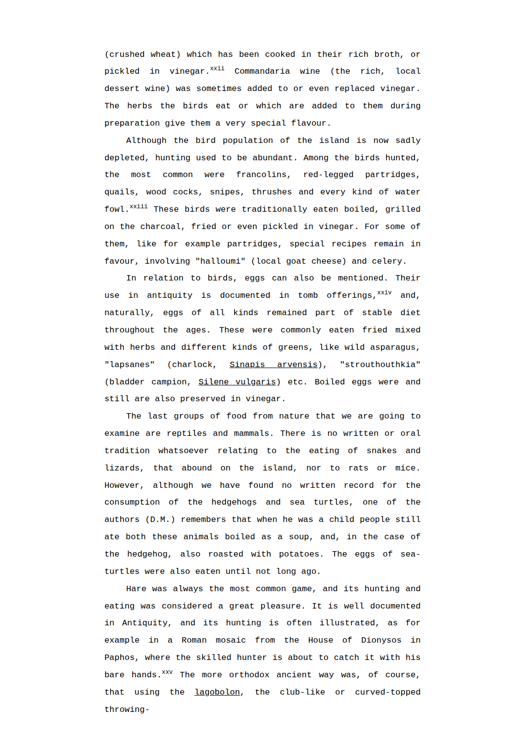(crushed wheat) which has been cooked in their rich broth, or pickled in vinegar.xxii Commandaria wine (the rich, local dessert wine) was sometimes added to or even replaced vinegar. The herbs the birds eat or which are added to them during preparation give them a very special flavour.
Although the bird population of the island is now sadly depleted, hunting used to be abundant. Among the birds hunted, the most common were francolins, red-legged partridges, quails, wood cocks, snipes, thrushes and every kind of water fowl.xxiii These birds were traditionally eaten boiled, grilled on the charcoal, fried or even pickled in vinegar. For some of them, like for example partridges, special recipes remain in favour, involving "halloumi" (local goat cheese) and celery.
In relation to birds, eggs can also be mentioned. Their use in antiquity is documented in tomb offerings,xxiv and, naturally, eggs of all kinds remained part of stable diet throughout the ages. These were commonly eaten fried mixed with herbs and different kinds of greens, like wild asparagus, "lapsanes" (charlock, Sinapis arvensis), "strouthouthkia" (bladder campion, Silene vulgaris) etc. Boiled eggs were and still are also preserved in vinegar.
The last groups of food from nature that we are going to examine are reptiles and mammals. There is no written or oral tradition whatsoever relating to the eating of snakes and lizards, that abound on the island, nor to rats or mice. However, although we have found no written record for the consumption of the hedgehogs and sea turtles, one of the authors (D.M.) remembers that when he was a child people still ate both these animals boiled as a soup, and, in the case of the hedgehog, also roasted with potatoes. The eggs of sea-turtles were also eaten until not long ago.
Hare was always the most common game, and its hunting and eating was considered a great pleasure. It is well documented in Antiquity, and its hunting is often illustrated, as for example in a Roman mosaic from the House of Dionysos in Paphos, where the skilled hunter is about to catch it with his bare hands.xxv The more orthodox ancient way was, of course, that using the lagobolon, the club-like or curved-topped throwing-